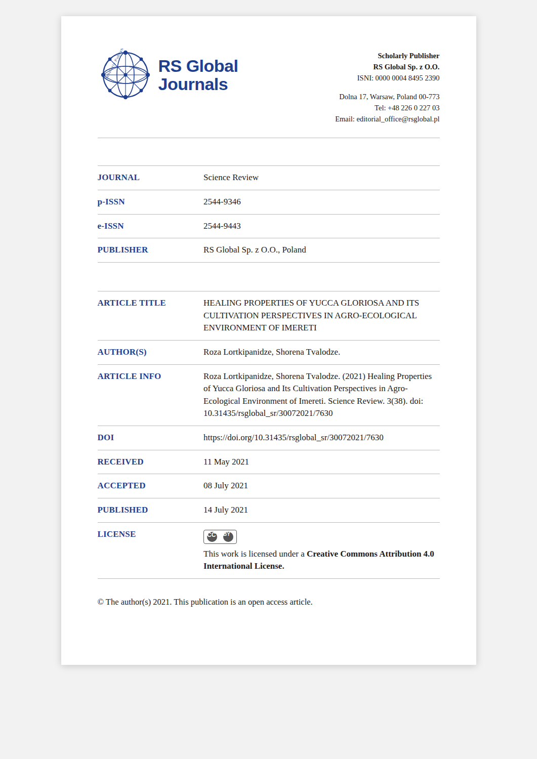Scholarly Publisher RS Global Journals
Scholarly Publisher
RS Global Sp. z O.O.
ISNI: 0000 0004 8495 2390
Dolna 17, Warsaw, Poland 00-773
Tel: +48 226 0 227 03
Email: editorial_office@rsglobal.pl
| JOURNAL | Science Review |
| p-ISSN | 2544-9346 |
| e-ISSN | 2544-9443 |
| PUBLISHER | RS Global Sp. z O.O., Poland |
| ARTICLE TITLE | Healing properties of Yucca Gloriosa and its cultivation perspectives in agro-ecological environment of Imereti |
| AUTHOR(S) | Roza Lortkipanidze, Shorena Tvalodze. |
| ARTICLE INFO | Roza Lortkipanidze, Shorena Tvalodze. (2021) Healing Properties of Yucca Gloriosa and Its Cultivation Perspectives in Agro-Ecological Environment of Imereti. Science Review. 3(38). doi: 10.31435/rsglobal_sr/30072021/7630 |
| DOI | https://doi.org/10.31435/rsglobal_sr/30072021/7630 |
| RECEIVED | 11 May 2021 |
| ACCEPTED | 08 July 2021 |
| PUBLISHED | 14 July 2021 |
| LICENSE | CC BY This work is licensed under a Creative Commons Attribution 4.0 International License. |
© The author(s) 2021. This publication is an open access article.